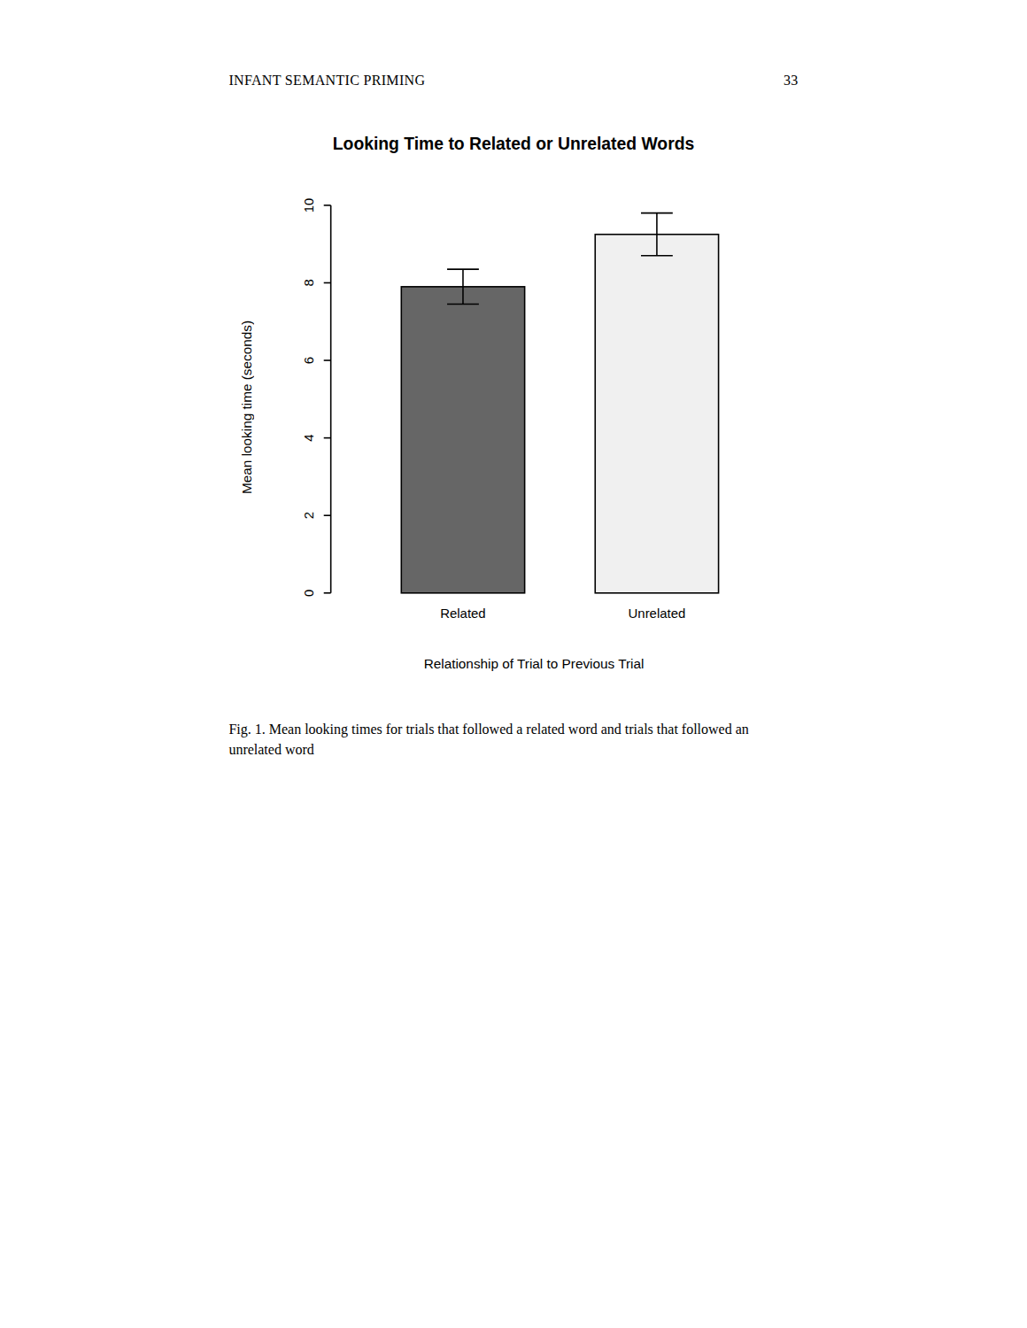Infant Semantic Priming 33
Looking Time to Related or Unrelated Words
Mean looking time (seconds)
0 2 4 6 8 10 Related Unrelated
Relationship of Trial to Previous Trial
Fig. 1. Mean looking times for trials that followed a related word and trials that followed an unrelated word